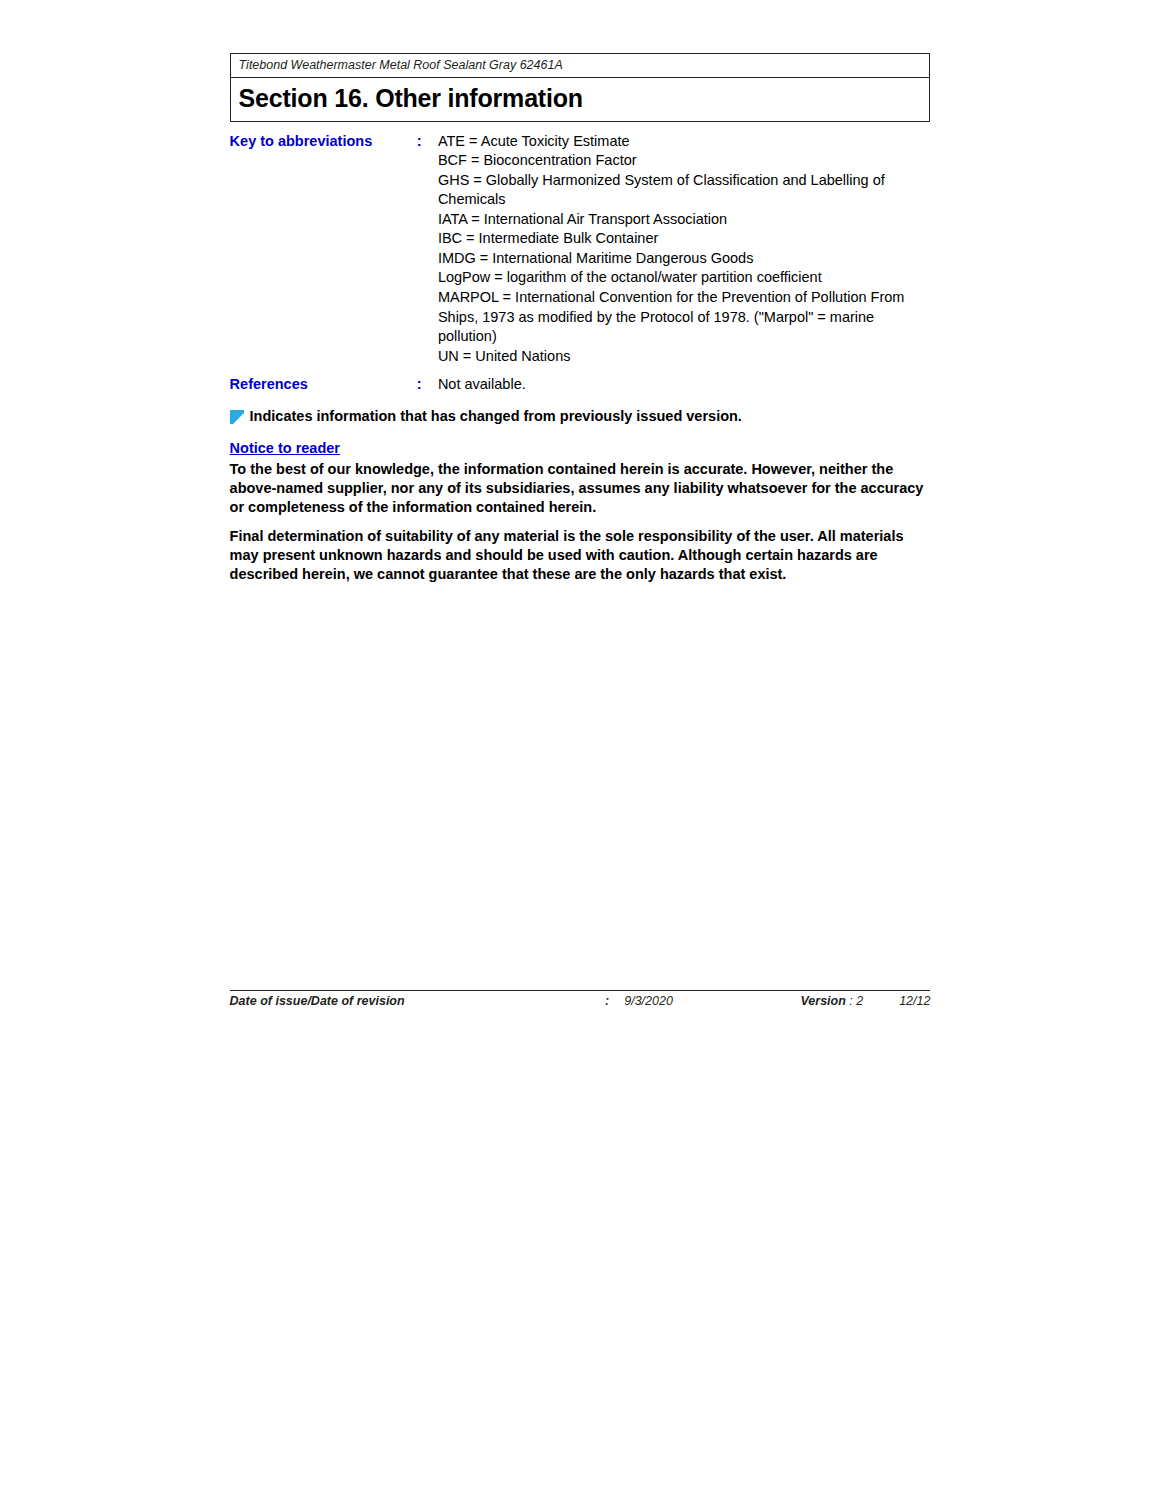Titebond Weathermaster Metal Roof Sealant Gray 62461A
Section 16. Other information
| Key to abbreviations | : | ATE = Acute Toxicity Estimate BCF = Bioconcentration Factor GHS = Globally Harmonized System of Classification and Labelling of Chemicals IATA = International Air Transport Association IBC = Intermediate Bulk Container IMDG = International Maritime Dangerous Goods LogPow = logarithm of the octanol/water partition coefficient MARPOL = International Convention for the Prevention of Pollution From Ships, 1973 as modified by the Protocol of 1978. ("Marpol" = marine pollution) UN = United Nations |
| References | : | Not available. |
Indicates information that has changed from previously issued version.
Notice to reader
To the best of our knowledge, the information contained herein is accurate. However, neither the above-named supplier, nor any of its subsidiaries, assumes any liability whatsoever for the accuracy or completeness of the information contained herein.
Final determination of suitability of any material is the sole responsibility of the user. All materials may present unknown hazards and should be used with caution. Although certain hazards are described herein, we cannot guarantee that these are the only hazards that exist.
| Date of issue/Date of revision | : | 9/3/2020 | Version : 2 | 12/12 |